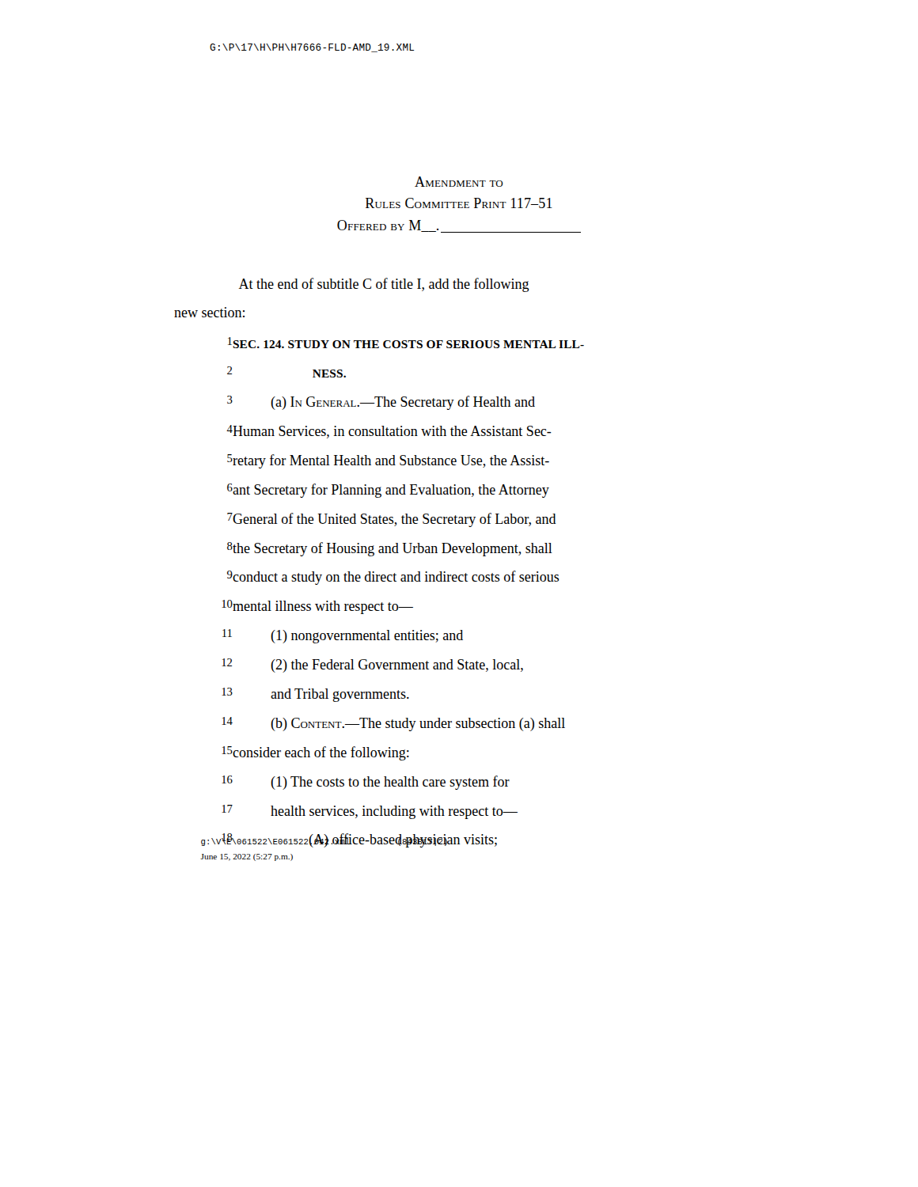G:\P\17\H\PH\H7666-FLD-AMD_19.XML
Amendment to
Rules Committee Print 117–51
Offered by M__.
At the end of subtitle C of title I, add the following new section:
| 1 | SEC. 124. STUDY ON THE COSTS OF SERIOUS MENTAL ILL- |
| 2 | NESS. |
| 3 | (a) In General .—The Secretary of Health and |
| 4 | Human Services, in consultation with the Assistant Sec- |
| 5 | retary for Mental Health and Substance Use, the Assist- |
| 6 | ant Secretary for Planning and Evaluation, the Attorney |
| 7 | General of the United States, the Secretary of Labor, and |
| 8 | the Secretary of Housing and Urban Development, shall |
| 9 | conduct a study on the direct and indirect costs of serious |
| 10 | mental illness with respect to— |
| 11 | (1) nongovernmental entities; and |
| 12 | (2) the Federal Government and State, local, |
| 13 | and Tribal governments. |
| 14 | (b) Content .—The study under subsection (a) shall |
| 15 | consider each of the following: |
| 16 | (1) The costs to the health care system for |
| 17 | health services, including with respect to— |
| 18 | (A) office-based physician visits; |
g:\V\E\061522\E061522.042.xml (843817|2)
June 15, 2022 (5:27 p.m.)